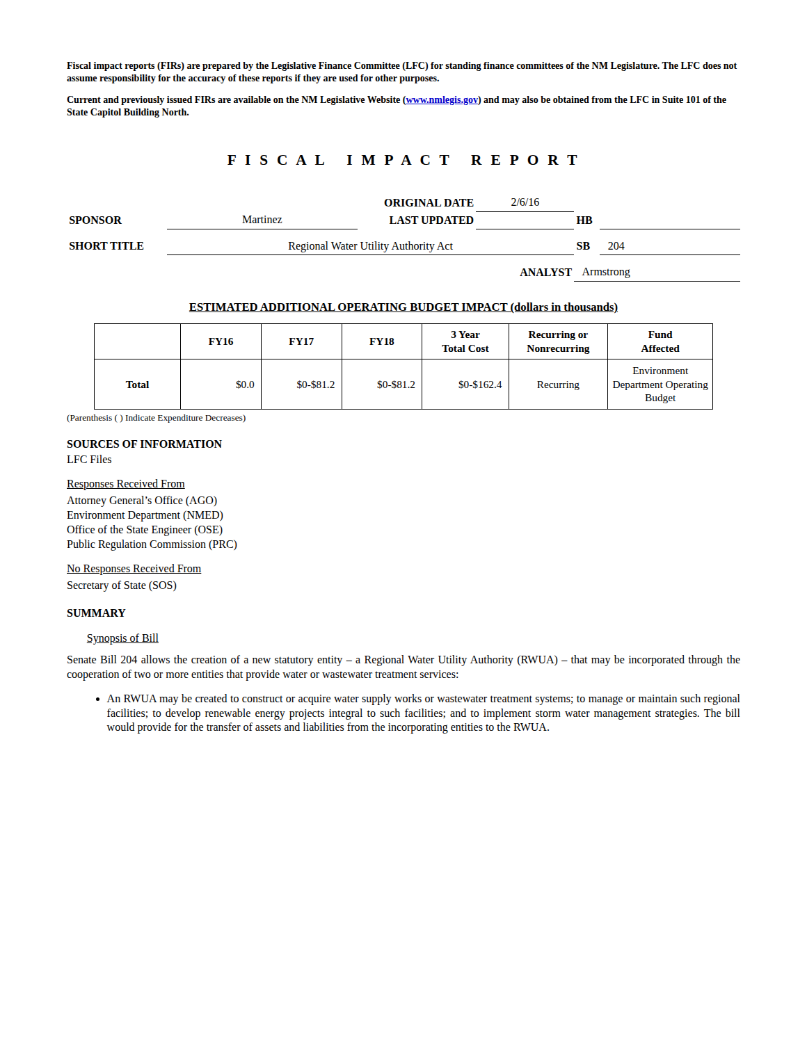Fiscal impact reports (FIRs) are prepared by the Legislative Finance Committee (LFC) for standing finance committees of the NM Legislature. The LFC does not assume responsibility for the accuracy of these reports if they are used for other purposes.
Current and previously issued FIRs are available on the NM Legislative Website (www.nmlegis.gov) and may also be obtained from the LFC in Suite 101 of the State Capitol Building North.
F I S C A L I M P A C T R E P O R T
| | | ORIGINAL DATE | 2/6/16 | | |
| SPONSOR | Martinez | LAST UPDATED | | HB | |
| SHORT TITLE | Regional Water Utility Authority Act | SB | 204 |
| ANALYST | Armstrong |
ESTIMATED ADDITIONAL OPERATING BUDGET IMPACT (dollars in thousands)
| | FY16 | FY17 | FY18 | 3 Year Total Cost | Recurring or Nonrecurring | Fund Affected |
| --- | --- | --- | --- | --- | --- | --- |
| Total | $0.0 | $0-$81.2 | $0-$81.2 | $0-$162.4 | Recurring | Environment Department Operating Budget |
(Parenthesis ( ) Indicate Expenditure Decreases)
SOURCES OF INFORMATION
LFC Files
Responses Received From
Attorney General’s Office (AGO)
Environment Department (NMED)
Office of the State Engineer (OSE)
Public Regulation Commission (PRC)
No Responses Received From
Secretary of State (SOS)
SUMMARY
Synopsis of Bill
Senate Bill 204 allows the creation of a new statutory entity – a Regional Water Utility Authority (RWUA) – that may be incorporated through the cooperation of two or more entities that provide water or wastewater treatment services:
An RWUA may be created to construct or acquire water supply works or wastewater treatment systems; to manage or maintain such regional facilities; to develop renewable energy projects integral to such facilities; and to implement storm water management strategies. The bill would provide for the transfer of assets and liabilities from the incorporating entities to the RWUA.